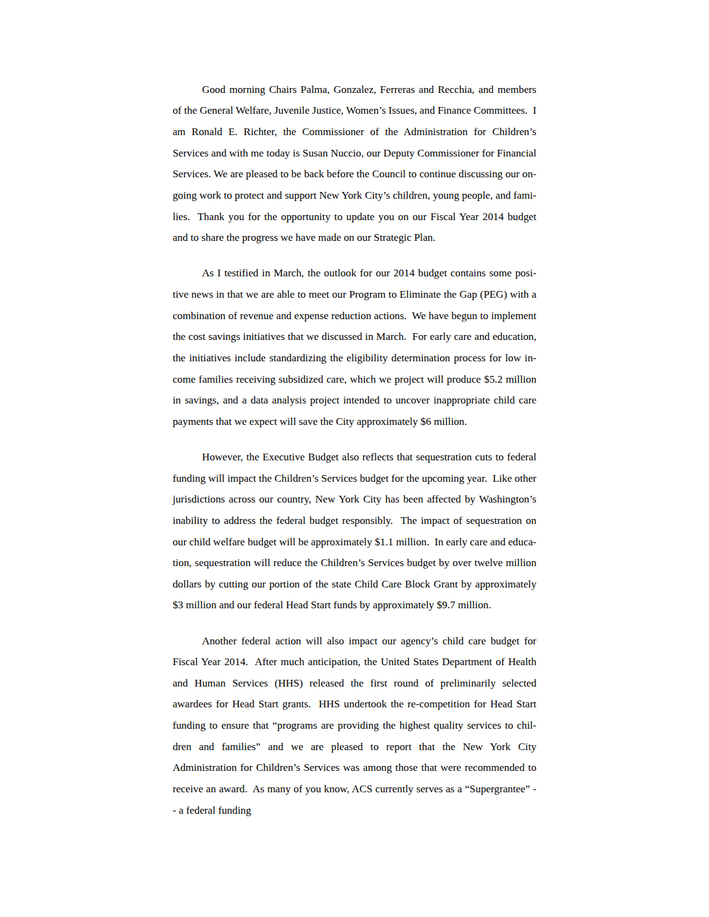Good morning Chairs Palma, Gonzalez, Ferreras and Recchia, and members of the General Welfare, Juvenile Justice, Women’s Issues, and Finance Committees. I am Ronald E. Richter, the Commissioner of the Administration for Children’s Services and with me today is Susan Nuccio, our Deputy Commissioner for Financial Services. We are pleased to be back before the Council to continue discussing our ongoing work to protect and support New York City’s children, young people, and families. Thank you for the opportunity to update you on our Fiscal Year 2014 budget and to share the progress we have made on our Strategic Plan.
As I testified in March, the outlook for our 2014 budget contains some positive news in that we are able to meet our Program to Eliminate the Gap (PEG) with a combination of revenue and expense reduction actions. We have begun to implement the cost savings initiatives that we discussed in March. For early care and education, the initiatives include standardizing the eligibility determination process for low income families receiving subsidized care, which we project will produce $5.2 million in savings, and a data analysis project intended to uncover inappropriate child care payments that we expect will save the City approximately $6 million.
However, the Executive Budget also reflects that sequestration cuts to federal funding will impact the Children’s Services budget for the upcoming year. Like other jurisdictions across our country, New York City has been affected by Washington’s inability to address the federal budget responsibly. The impact of sequestration on our child welfare budget will be approximately $1.1 million. In early care and education, sequestration will reduce the Children’s Services budget by over twelve million dollars by cutting our portion of the state Child Care Block Grant by approximately $3 million and our federal Head Start funds by approximately $9.7 million.
Another federal action will also impact our agency’s child care budget for Fiscal Year 2014. After much anticipation, the United States Department of Health and Human Services (HHS) released the first round of preliminarily selected awardees for Head Start grants. HHS undertook the re-competition for Head Start funding to ensure that “programs are providing the highest quality services to children and families” and we are pleased to report that the New York City Administration for Children’s Services was among those that were recommended to receive an award. As many of you know, ACS currently serves as a “Supergrantee” -- a federal funding